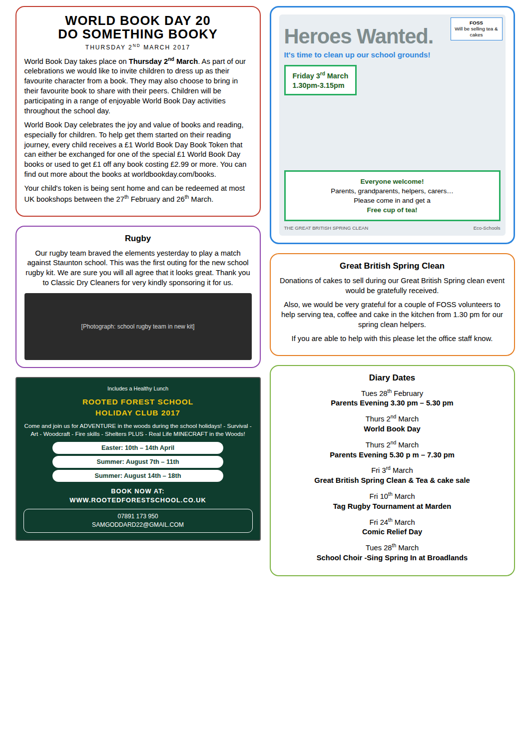WORLD BOOK DAY 20
DO SOMETHING BOOKY
THURSDAY 2ND MARCH 2017
World Book Day takes place on Thursday 2nd March. As part of our celebrations we would like to invite children to dress up as their favourite character from a book. They may also choose to bring in their favourite book to share with their peers. Children will be participating in a range of enjoyable World Book Day activities throughout the school day.
World Book Day celebrates the joy and value of books and reading, especially for children. To help get them started on their reading journey, every child receives a £1 World Book Day Book Token that can either be exchanged for one of the special £1 World Book Day books or used to get £1 off any book costing £2.99 or more. You can find out more about the books at worldbookday.com/books.
Your child's token is being sent home and can be redeemed at most UK bookshops between the 27th February and 26th March.
Rugby
Our rugby team braved the elements yesterday to play a match against Staunton school. This was the first outing for the new school rugby kit. We are sure you will all agree that it looks great. Thank you to Classic Dry Cleaners for very kindly sponsoring it for us.
[Photograph: school rugby team in new kit]
Includes a Healthy Lunch
ROOTED FOREST SCHOOL
HOLIDAY CLUB 2017
Come and join us for ADVENTURE in the woods during the school holidays! - Survival - Art - Woodcraft - Fire skills - Shelters PLUS - Real Life MINECRAFT in the Woods!
Easter: 10th – 14th April Summer: August 7th – 11th Summer: August 14th – 18th
BOOK NOW AT:
WWW.ROOTEDFORESTSCHOOL.CO.UK
07891 173 950
SAMGODDARD22@GMAIL.COM
FOSS
Will be selling tea & cakes
Heroes Wanted.
It's time to clean up our school grounds!
Friday 3rd March
1.30pm-3.15pm
Everyone welcome!
Parents, grandparents, helpers, carers…
Please come in and get a
Free cup of tea!
THE GREAT BRITISH SPRING CLEAN Eco-Schools
Great British Spring Clean
Donations of cakes to sell during our Great British Spring clean event would be gratefully received.
Also, we would be very grateful for a couple of FOSS volunteers to help serving tea, coffee and cake in the kitchen from 1.30 pm for our spring clean helpers.
If you are able to help with this please let the office staff know.
Diary Dates
Tues 28th February
Parents Evening 3.30 pm – 5.30 pm
Thurs 2nd March
World Book Day
Thurs 2nd March
Parents Evening 5.30 p m – 7.30 pm
Fri 3rd March
Great British Spring Clean & Tea & cake sale
Fri 10th March
Tag Rugby Tournament at Marden
Fri 24th March
Comic Relief Day
Tues 28th March
School Choir -Sing Spring In at Broadlands